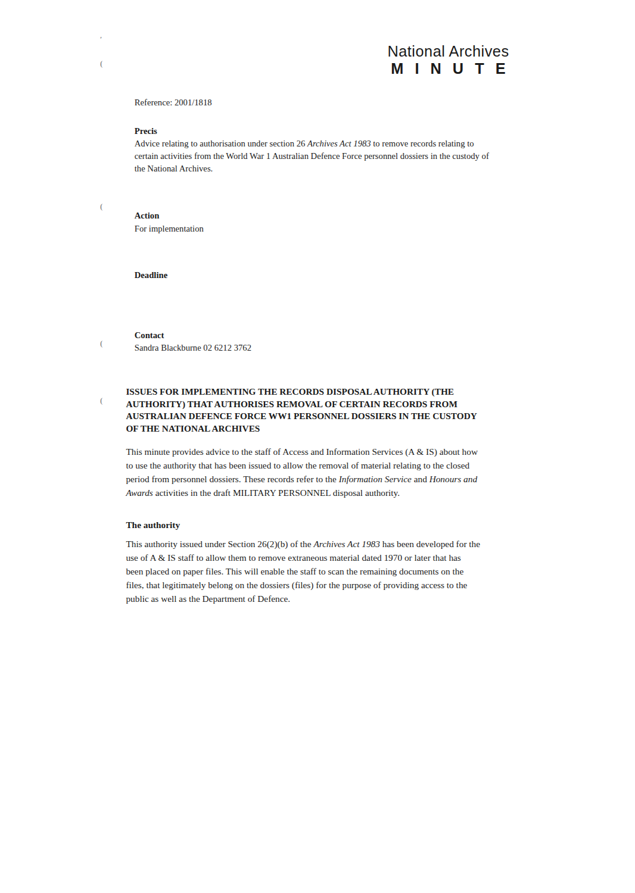′
(
(
(
(
National Archives
M I N U T E
Reference: 2001/1818
Precis
Advice relating to authorisation under section 26 Archives Act 1983 to remove records relating to certain activities from the World War 1 Australian Defence Force personnel dossiers in the custody of the National Archives.
Action
For implementation
Deadline
Contact
Sandra Blackburne 02 6212 3762
Issues for implementing the records disposal authority (the authority) that authorises removal of certain records from Australian Defence Force WW1 personnel dossiers in the custody of the National Archives
This minute provides advice to the staff of Access and Information Services (A & IS) about how to use the authority that has been issued to allow the removal of material relating to the closed period from personnel dossiers. These records refer to the Information Service and Honours and Awards activities in the draft MILITARY PERSONNEL disposal authority.
The authority
This authority issued under Section 26(2)(b) of the Archives Act 1983 has been developed for the use of A & IS staff to allow them to remove extraneous material dated 1970 or later that has been placed on paper files. This will enable the staff to scan the remaining documents on the files, that legitimately belong on the dossiers (files) for the purpose of providing access to the public as well as the Department of Defence.